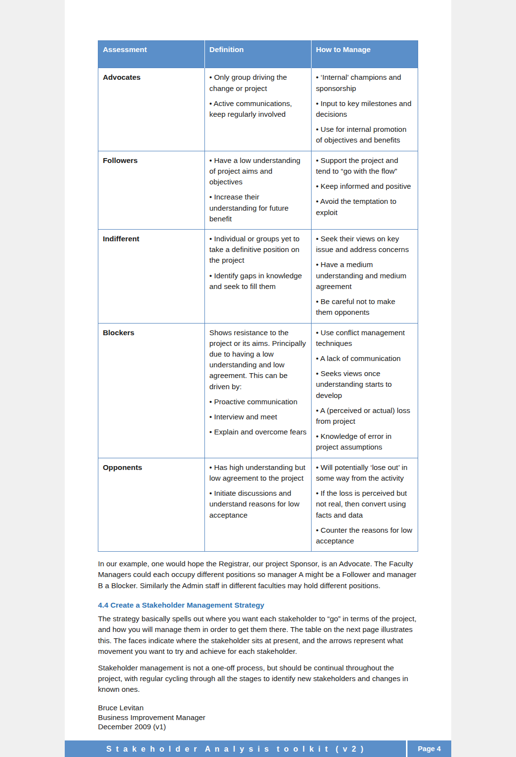| Assessment | Definition | How to Manage |
| --- | --- | --- |
| Advocates | • Only group driving the change or project • Active communications, keep regularly involved | • ‘Internal’ champions and sponsorship • Input to key milestones and decisions • Use for internal promotion of objectives and benefits |
| Followers | • Have a low understanding of project aims and objectives • Increase their understanding for future benefit | • Support the project and tend to “go with the flow” • Keep informed and positive • Avoid the temptation to exploit |
| Indifferent | • Individual or groups yet to take a definitive position on the project • Identify gaps in knowledge and seek to fill them | • Seek their views on key issue and address concerns • Have a medium understanding and medium agreement • Be careful not to make them opponents |
| Blockers | Shows resistance to the project or its aims. Principally due to having a low understanding and low agreement. This can be driven by: • Proactive communication • Interview and meet • Explain and overcome fears | • Use conflict management techniques • A lack of communication • Seeks views once understanding starts to develop • A (perceived or actual) loss from project • Knowledge of error in project assumptions |
| Opponents | • Has high understanding but low agreement to the project • Initiate discussions and understand reasons for low acceptance | • Will potentially ‘lose out’ in some way from the activity • If the loss is perceived but not real, then convert using facts and data • Counter the reasons for low acceptance |
In our example, one would hope the Registrar, our project Sponsor, is an Advocate. The Faculty Managers could each occupy different positions so manager A might be a Follower and manager B a Blocker. Similarly the Admin staff in different faculties may hold different positions.
4.4 Create a Stakeholder Management Strategy
The strategy basically spells out where you want each stakeholder to “go” in terms of the project, and how you will manage them in order to get them there. The table on the next page illustrates this. The faces indicate where the stakeholder sits at present, and the arrows represent what movement you want to try and achieve for each stakeholder.
Stakeholder management is not a one-off process, but should be continual throughout the project, with regular cycling through all the stages to identify new stakeholders and changes in known ones.
Bruce Levitan
Business Improvement Manager
December 2009 (v1)
S t a k e h o l d e r A n a l y s i s t o o l k i t ( v 2 )
Page 4